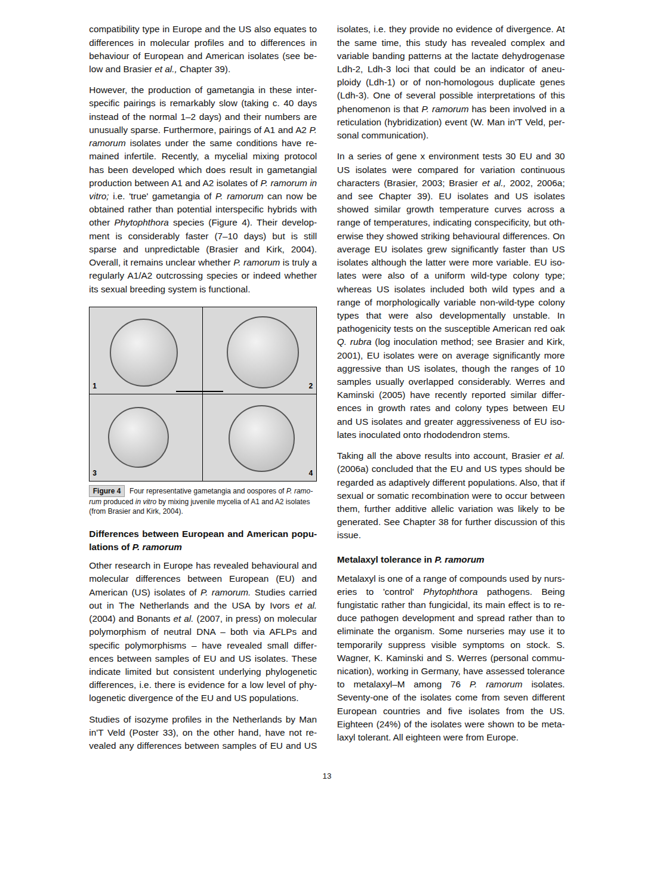compatibility type in Europe and the US also equates to differences in molecular profiles and to differences in behaviour of European and American isolates (see below and Brasier et al., Chapter 39).
However, the production of gametangia in these interspecific pairings is remarkably slow (taking c. 40 days instead of the normal 1–2 days) and their numbers are unusually sparse. Furthermore, pairings of A1 and A2 P. ramorum isolates under the same conditions have remained infertile. Recently, a mycelial mixing protocol has been developed which does result in gametangial production between A1 and A2 isolates of P. ramorum in vitro; i.e. 'true' gametangia of P. ramorum can now be obtained rather than potential interspecific hybrids with other Phytophthora species (Figure 4). Their development is considerably faster (7–10 days) but is still sparse and unpredictable (Brasier and Kirk, 2004). Overall, it remains unclear whether P. ramorum is truly a regularly A1/A2 outcrossing species or indeed whether its sexual breeding system is functional.
1
2
3
4
Figure 4 Four representative gametangia and oospores of P. ramorum produced in vitro by mixing juvenile mycelia of A1 and A2 isolates (from Brasier and Kirk, 2004).
Differences between European and American populations of P. ramorum
Other research in Europe has revealed behavioural and molecular differences between European (EU) and American (US) isolates of P. ramorum. Studies carried out in The Netherlands and the USA by Ivors et al. (2004) and Bonants et al. (2007, in press) on molecular polymorphism of neutral DNA – both via AFLPs and specific polymorphisms – have revealed small differences between samples of EU and US isolates. These indicate limited but consistent underlying phylogenetic differences, i.e. there is evidence for a low level of phylogenetic divergence of the EU and US populations.
Studies of isozyme profiles in the Netherlands by Man in'T Veld (Poster 33), on the other hand, have not revealed any differences between samples of EU and US isolates, i.e. they provide no evidence of divergence. At the same time, this study has revealed complex and variable banding patterns at the lactate dehydrogenase Ldh-2, Ldh-3 loci that could be an indicator of aneuploidy (Ldh-1) or of non-homologous duplicate genes (Ldh-3). One of several possible interpretations of this phenomenon is that P. ramorum has been involved in a reticulation (hybridization) event (W. Man in'T Veld, personal communication).
In a series of gene x environment tests 30 EU and 30 US isolates were compared for variation continuous characters (Brasier, 2003; Brasier et al., 2002, 2006a; and see Chapter 39). EU isolates and US isolates showed similar growth temperature curves across a range of temperatures, indicating conspecificity, but otherwise they showed striking behavioural differences. On average EU isolates grew significantly faster than US isolates although the latter were more variable. EU isolates were also of a uniform wild-type colony type; whereas US isolates included both wild types and a range of morphologically variable non-wild-type colony types that were also developmentally unstable. In pathogenicity tests on the susceptible American red oak Q. rubra (log inoculation method; see Brasier and Kirk, 2001), EU isolates were on average significantly more aggressive than US isolates, though the ranges of 10 samples usually overlapped considerably. Werres and Kaminski (2005) have recently reported similar differences in growth rates and colony types between EU and US isolates and greater aggressiveness of EU isolates inoculated onto rhododendron stems.
Taking all the above results into account, Brasier et al. (2006a) concluded that the EU and US types should be regarded as adaptively different populations. Also, that if sexual or somatic recombination were to occur between them, further additive allelic variation was likely to be generated. See Chapter 38 for further discussion of this issue.
Metalaxyl tolerance in P. ramorum
Metalaxyl is one of a range of compounds used by nurseries to 'control' Phytophthora pathogens. Being fungistatic rather than fungicidal, its main effect is to reduce pathogen development and spread rather than to eliminate the organism. Some nurseries may use it to temporarily suppress visible symptoms on stock. S. Wagner, K. Kaminski and S. Werres (personal communication), working in Germany, have assessed tolerance to metalaxyl–M among 76 P. ramorum isolates. Seventy-one of the isolates come from seven different European countries and five isolates from the US. Eighteen (24%) of the isolates were shown to be metalaxyl tolerant. All eighteen were from Europe.
13